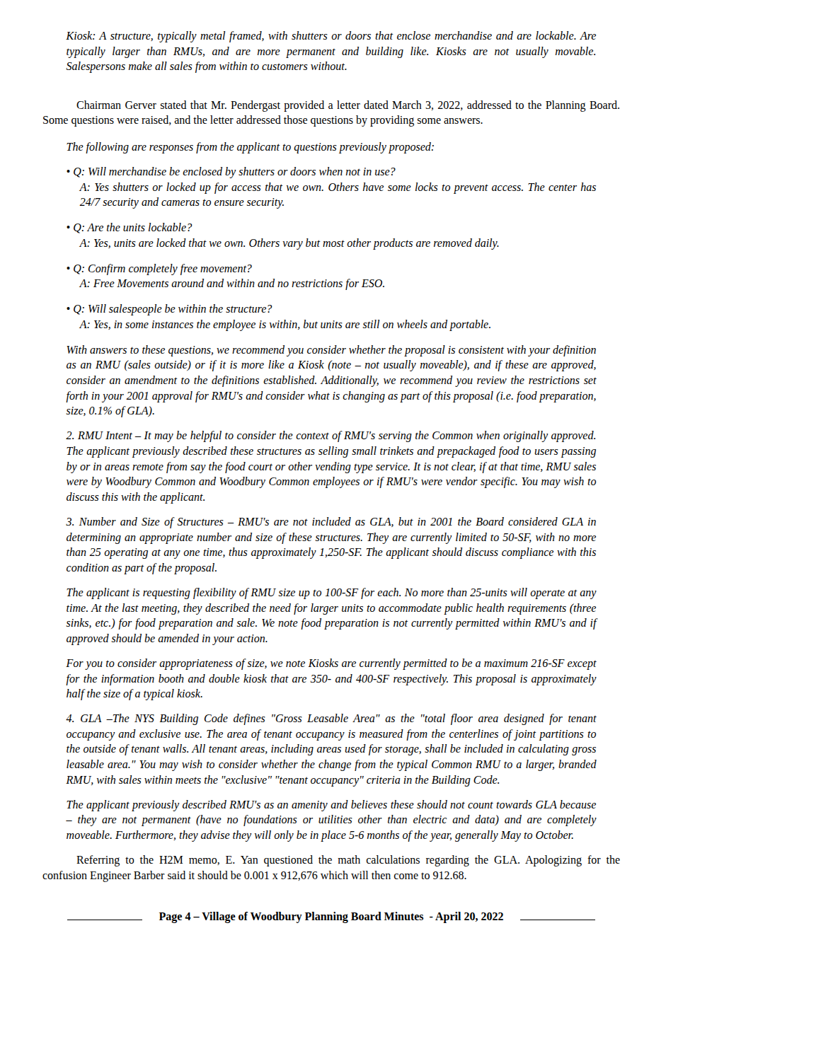Kiosk: A structure, typically metal framed, with shutters or doors that enclose merchandise and are lockable. Are typically larger than RMUs, and are more permanent and building like. Kiosks are not usually movable. Salespersons make all sales from within to customers without.
Chairman Gerver stated that Mr. Pendergast provided a letter dated March 3, 2022, addressed to the Planning Board. Some questions were raised, and the letter addressed those questions by providing some answers.
The following are responses from the applicant to questions previously proposed:
• Q: Will merchandise be enclosed by shutters or doors when not in use? A: Yes shutters or locked up for access that we own. Others have some locks to prevent access. The center has 24/7 security and cameras to ensure security.
• Q: Are the units lockable? A: Yes, units are locked that we own. Others vary but most other products are removed daily.
• Q: Confirm completely free movement? A: Free Movements around and within and no restrictions for ESO.
• Q: Will salespeople be within the structure? A: Yes, in some instances the employee is within, but units are still on wheels and portable.
With answers to these questions, we recommend you consider whether the proposal is consistent with your definition as an RMU (sales outside) or if it is more like a Kiosk (note – not usually moveable), and if these are approved, consider an amendment to the definitions established. Additionally, we recommend you review the restrictions set forth in your 2001 approval for RMU's and consider what is changing as part of this proposal (i.e. food preparation, size, 0.1% of GLA).
2. RMU Intent – It may be helpful to consider the context of RMU's serving the Common when originally approved. The applicant previously described these structures as selling small trinkets and prepackaged food to users passing by or in areas remote from say the food court or other vending type service. It is not clear, if at that time, RMU sales were by Woodbury Common and Woodbury Common employees or if RMU's were vendor specific. You may wish to discuss this with the applicant.
3. Number and Size of Structures – RMU's are not included as GLA, but in 2001 the Board considered GLA in determining an appropriate number and size of these structures. They are currently limited to 50-SF, with no more than 25 operating at any one time, thus approximately 1,250-SF. The applicant should discuss compliance with this condition as part of the proposal.
The applicant is requesting flexibility of RMU size up to 100-SF for each. No more than 25-units will operate at any time. At the last meeting, they described the need for larger units to accommodate public health requirements (three sinks, etc.) for food preparation and sale. We note food preparation is not currently permitted within RMU's and if approved should be amended in your action.
For you to consider appropriateness of size, we note Kiosks are currently permitted to be a maximum 216-SF except for the information booth and double kiosk that are 350- and 400-SF respectively. This proposal is approximately half the size of a typical kiosk.
4. GLA –The NYS Building Code defines "Gross Leasable Area" as the "total floor area designed for tenant occupancy and exclusive use. The area of tenant occupancy is measured from the centerlines of joint partitions to the outside of tenant walls. All tenant areas, including areas used for storage, shall be included in calculating gross leasable area." You may wish to consider whether the change from the typical Common RMU to a larger, branded RMU, with sales within meets the "exclusive" "tenant occupancy" criteria in the Building Code.
The applicant previously described RMU's as an amenity and believes these should not count towards GLA because – they are not permanent (have no foundations or utilities other than electric and data) and are completely moveable. Furthermore, they advise they will only be in place 5-6 months of the year, generally May to October.
Referring to the H2M memo, E. Yan questioned the math calculations regarding the GLA. Apologizing for the confusion Engineer Barber said it should be 0.001 x 912,676 which will then come to 912.68.
Page 4 – Village of Woodbury Planning Board Minutes - April 20, 2022